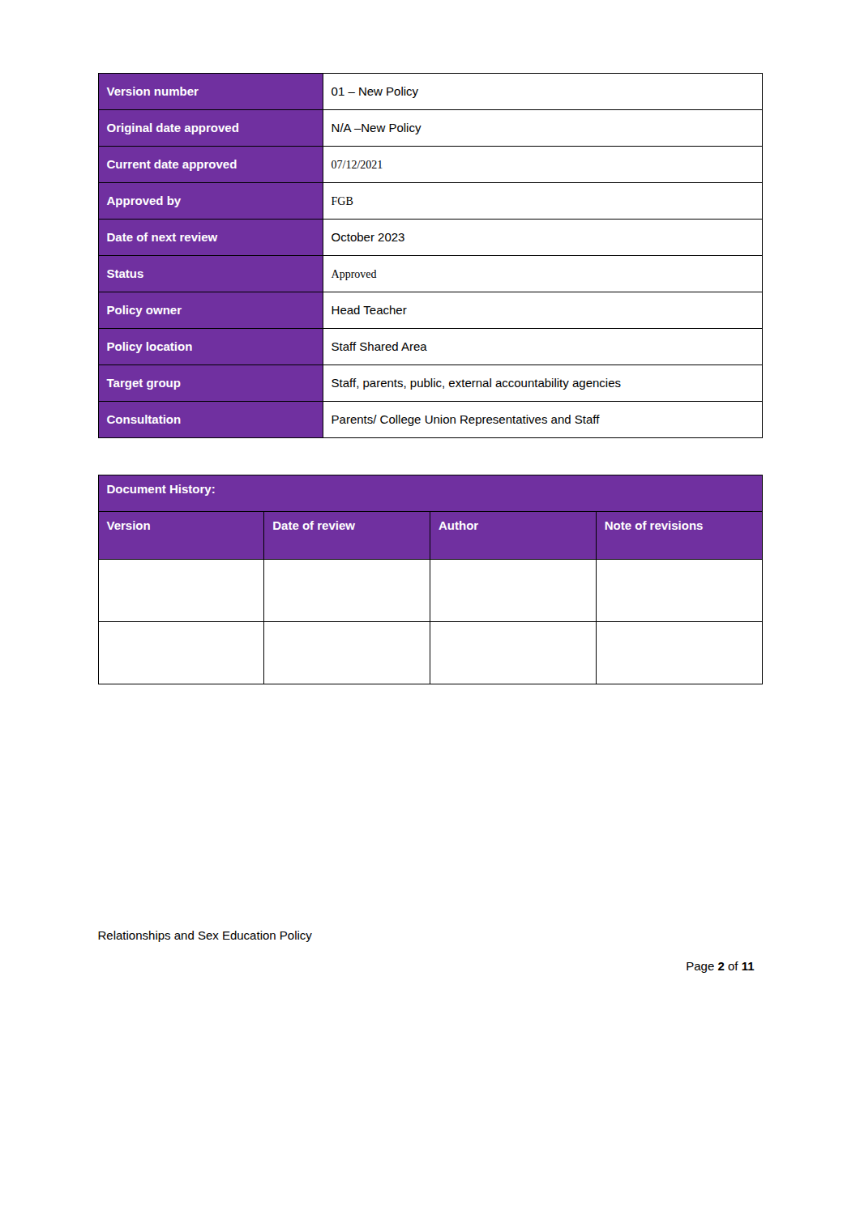| Version number | 01 – New Policy |
| Original date approved | N/A –New Policy |
| Current date approved | 07/12/2021 |
| Approved by | FGB |
| Date of next review | October 2023 |
| Status | Approved |
| Policy owner | Head Teacher |
| Policy location | Staff Shared Area |
| Target group | Staff, parents, public, external accountability agencies |
| Consultation | Parents/ College Union Representatives and Staff |
| Document History: |
| --- |
| Version | Date of review | Author | Note of revisions |
Relationships and Sex Education Policy
Page 2 of 11